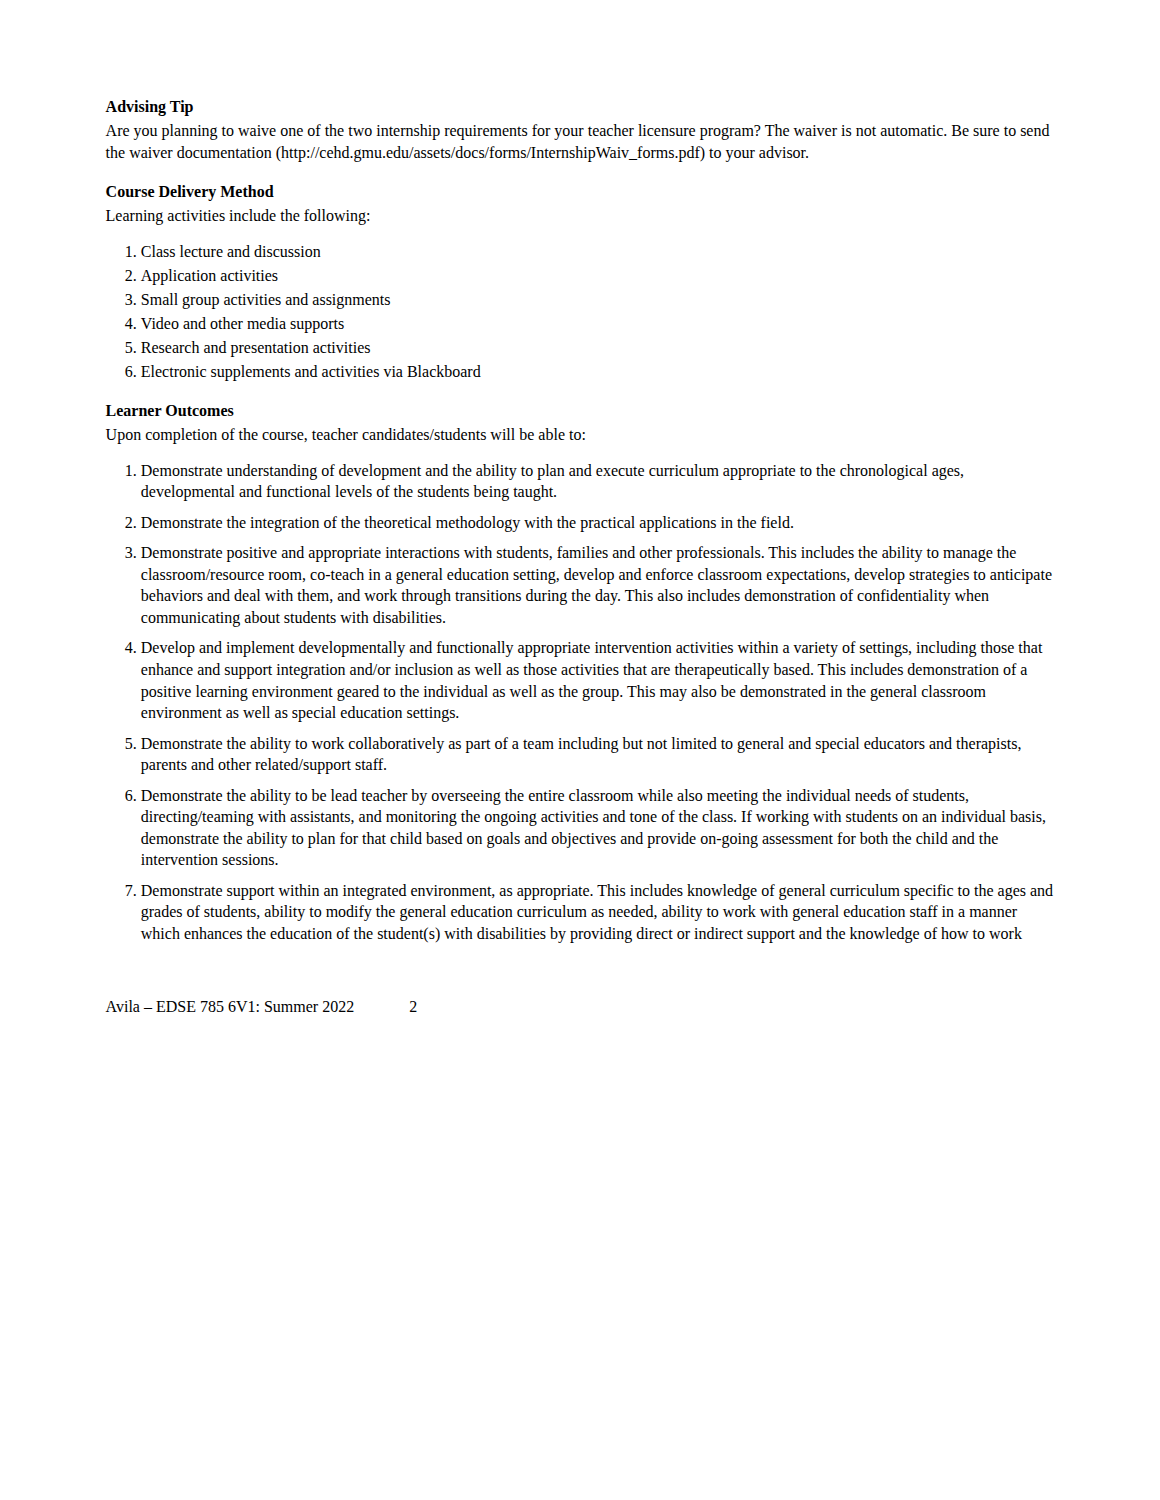Advising Tip
Are you planning to waive one of the two internship requirements for your teacher licensure program? The waiver is not automatic. Be sure to send the waiver documentation (http://cehd.gmu.edu/assets/docs/forms/InternshipWaiv_forms.pdf) to your advisor.
Course Delivery Method
Learning activities include the following:
Class lecture and discussion
Application activities
Small group activities and assignments
Video and other media supports
Research and presentation activities
Electronic supplements and activities via Blackboard
Learner Outcomes
Upon completion of the course, teacher candidates/students will be able to:
Demonstrate understanding of development and the ability to plan and execute curriculum appropriate to the chronological ages, developmental and functional levels of the students being taught.
Demonstrate the integration of the theoretical methodology with the practical applications in the field.
Demonstrate positive and appropriate interactions with students, families and other professionals. This includes the ability to manage the classroom/resource room, co-teach in a general education setting, develop and enforce classroom expectations, develop strategies to anticipate behaviors and deal with them, and work through transitions during the day. This also includes demonstration of confidentiality when communicating about students with disabilities.
Develop and implement developmentally and functionally appropriate intervention activities within a variety of settings, including those that enhance and support integration and/or inclusion as well as those activities that are therapeutically based. This includes demonstration of a positive learning environment geared to the individual as well as the group. This may also be demonstrated in the general classroom environment as well as special education settings.
Demonstrate the ability to work collaboratively as part of a team including but not limited to general and special educators and therapists, parents and other related/support staff.
Demonstrate the ability to be lead teacher by overseeing the entire classroom while also meeting the individual needs of students, directing/teaming with assistants, and monitoring the ongoing activities and tone of the class. If working with students on an individual basis, demonstrate the ability to plan for that child based on goals and objectives and provide on-going assessment for both the child and the intervention sessions.
Demonstrate support within an integrated environment, as appropriate. This includes knowledge of general curriculum specific to the ages and grades of students, ability to modify the general education curriculum as needed, ability to work with general education staff in a manner which enhances the education of the student(s) with disabilities by providing direct or indirect support and the knowledge of how to work
Avila – EDSE 785 6V1: Summer 2022 2